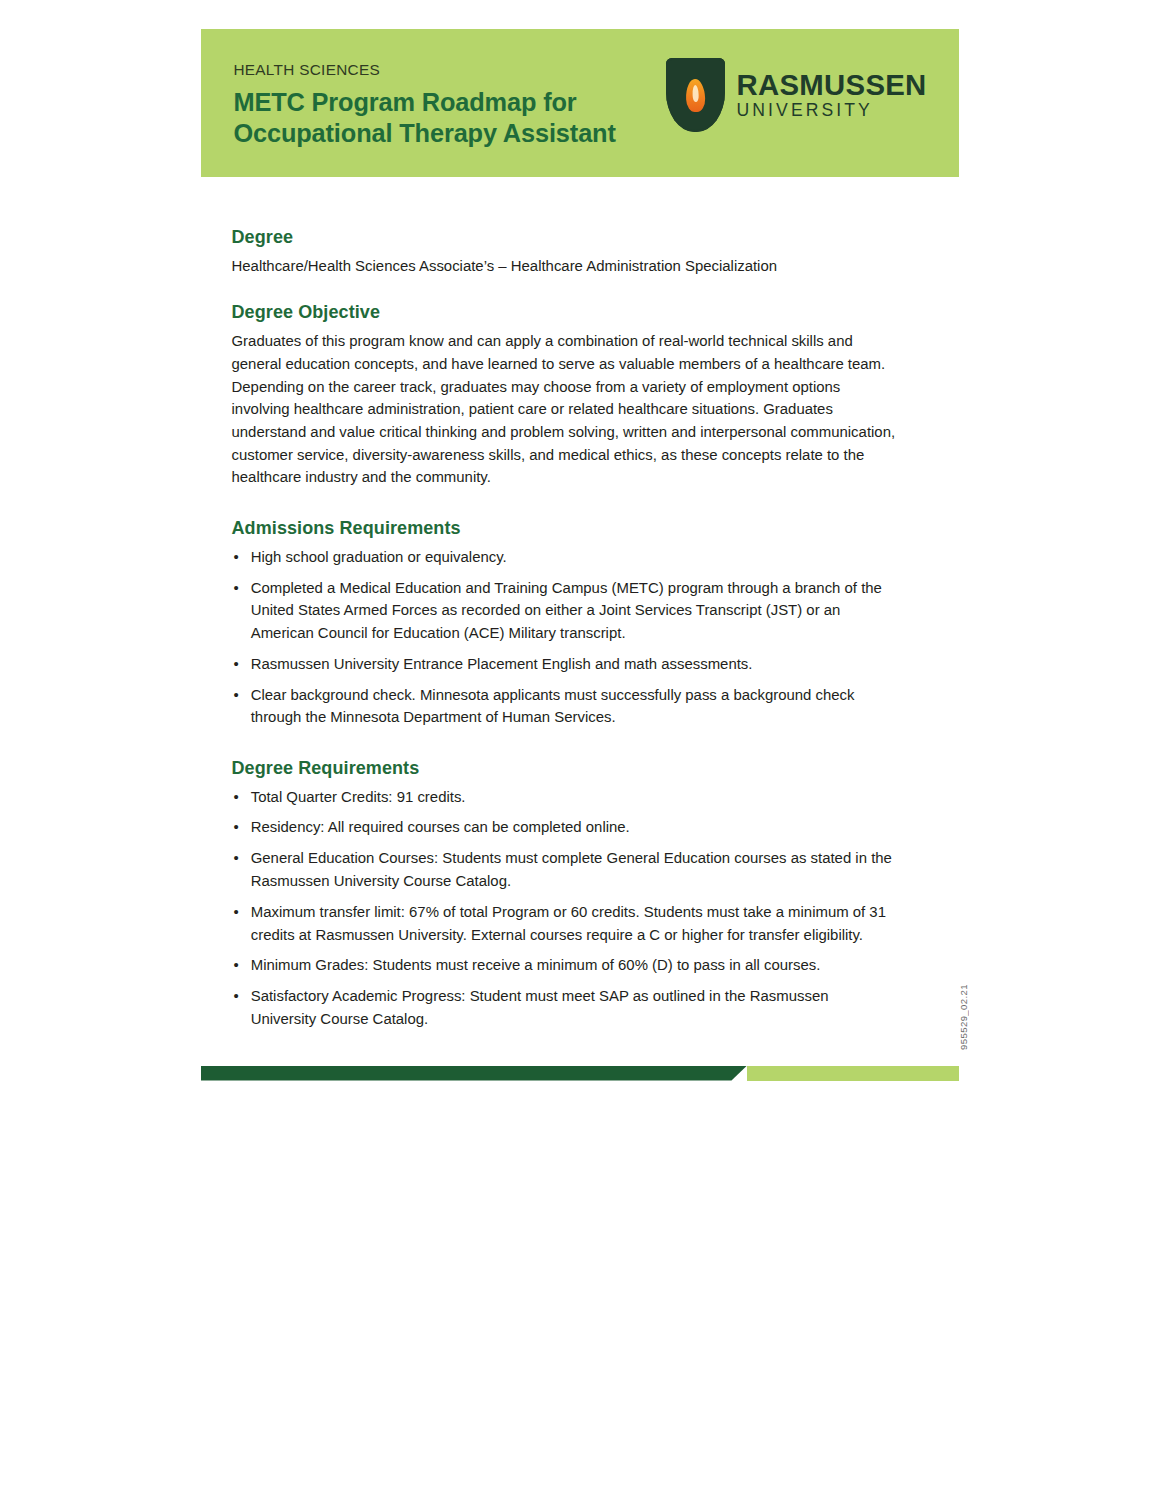HEALTH SCIENCES
METC Program Roadmap for
Occupational Therapy Assistant
RASMUSSEN UNIVERSITY
Degree
Healthcare/Health Sciences Associate’s – Healthcare Administration Specialization
Degree Objective
Graduates of this program know and can apply a combination of real-world technical skills and general education concepts, and have learned to serve as valuable members of a healthcare team. Depending on the career track, graduates may choose from a variety of employment options involving healthcare administration, patient care or related healthcare situations. Graduates understand and value critical thinking and problem solving, written and interpersonal communication, customer service, diversity-awareness skills, and medical ethics, as these concepts relate to the healthcare industry and the community.
Admissions Requirements
High school graduation or equivalency.
Completed a Medical Education and Training Campus (METC) program through a branch of the United States Armed Forces as recorded on either a Joint Services Transcript (JST) or an American Council for Education (ACE) Military transcript.
Rasmussen University Entrance Placement English and math assessments.
Clear background check. Minnesota applicants must successfully pass a background check through the Minnesota Department of Human Services.
Degree Requirements
Total Quarter Credits: 91 credits.
Residency: All required courses can be completed online.
General Education Courses: Students must complete General Education courses as stated in the Rasmussen University Course Catalog.
Maximum transfer limit: 67% of total Program or 60 credits. Students must take a minimum of 31 credits at Rasmussen University. External courses require a C or higher for transfer eligibility.
Minimum Grades: Students must receive a minimum of 60% (D) to pass in all courses.
Satisfactory Academic Progress: Student must meet SAP as outlined in the Rasmussen University Course Catalog.
955529_02.21